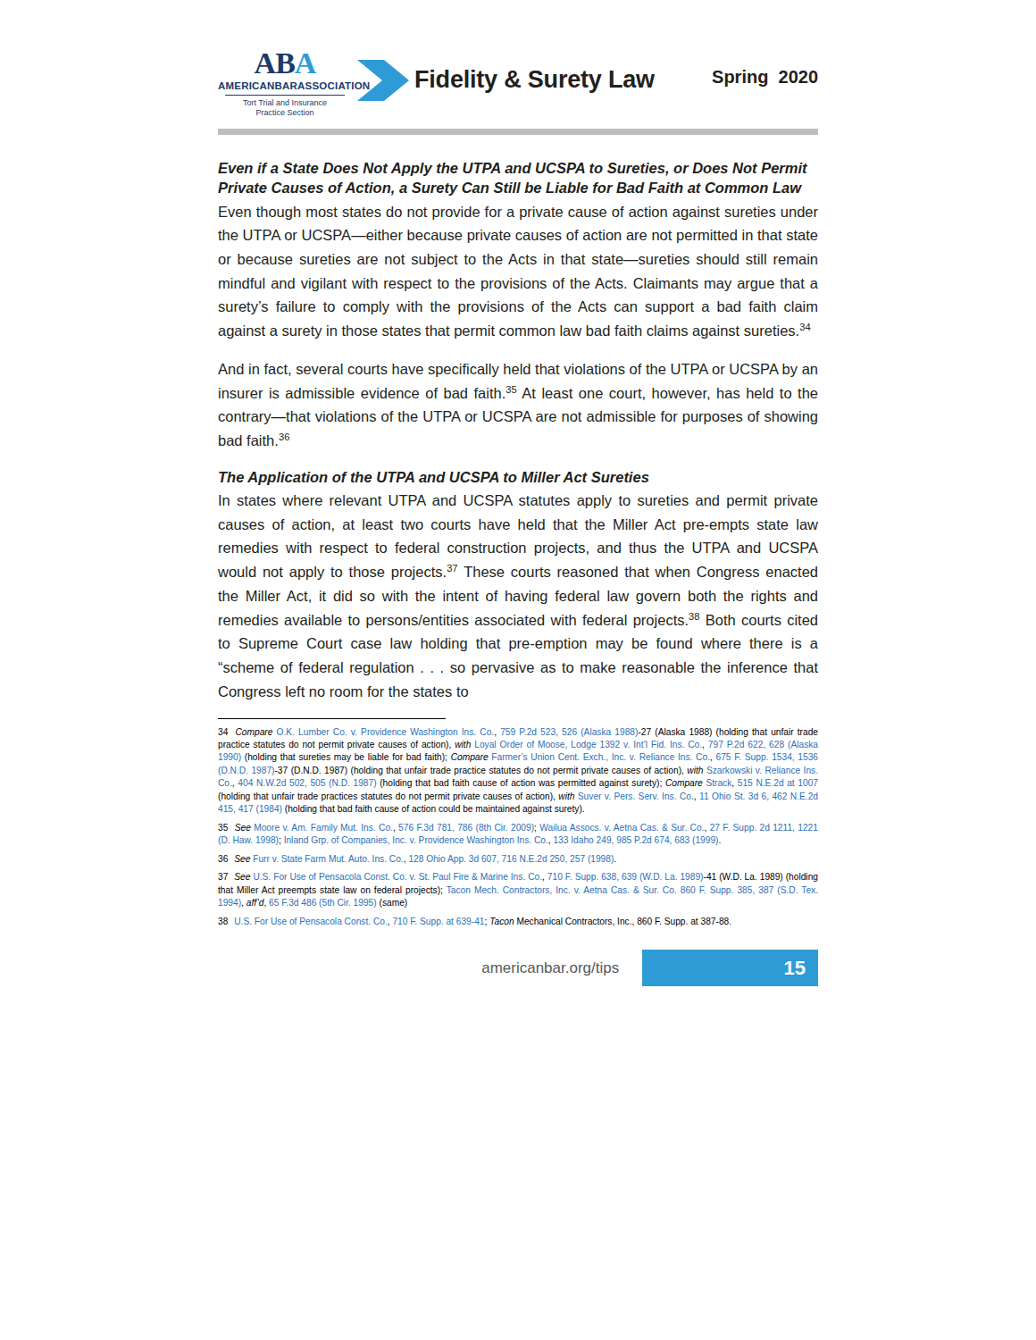ABA AMERICANBARASSOCIATION
Tort Trial and Insurance
Practice Section
Fidelity & Surety Law
Spring 2020
Even if a State Does Not Apply the UTPA and UCSPA to Sureties, or Does Not Permit Private Causes of Action, a Surety Can Still be Liable for Bad Faith at Common Law
Even though most states do not provide for a private cause of action against sureties under the UTPA or UCSPA—either because private causes of action are not permitted in that state or because sureties are not subject to the Acts in that state—sureties should still remain mindful and vigilant with respect to the provisions of the Acts. Claimants may argue that a surety’s failure to comply with the provisions of the Acts can support a bad faith claim against a surety in those states that permit common law bad faith claims against sureties.34
And in fact, several courts have specifically held that violations of the UTPA or UCSPA by an insurer is admissible evidence of bad faith.35 At least one court, however, has held to the contrary—that violations of the UTPA or UCSPA are not admissible for purposes of showing bad faith.36
The Application of the UTPA and UCSPA to Miller Act Sureties
In states where relevant UTPA and UCSPA statutes apply to sureties and permit private causes of action, at least two courts have held that the Miller Act pre-empts state law remedies with respect to federal construction projects, and thus the UTPA and UCSPA would not apply to those projects.37 These courts reasoned that when Congress enacted the Miller Act, it did so with the intent of having federal law govern both the rights and remedies available to persons/entities associated with federal projects.38 Both courts cited to Supreme Court case law holding that pre-emption may be found where there is a “scheme of federal regulation . . . so pervasive as to make reasonable the inference that Congress left no room for the states to
34 Compare O.K. Lumber Co. v. Providence Washington Ins. Co., 759 P.2d 523, 526 (Alaska 1988)-27 (Alaska 1988) (holding that unfair trade practice statutes do not permit private causes of action), with Loyal Order of Moose, Lodge 1392 v. Int’l Fid. Ins. Co., 797 P.2d 622, 628 (Alaska 1990) (holding that sureties may be liable for bad faith); Compare Farmer’s Union Cent. Exch., Inc. v. Reliance Ins. Co., 675 F. Supp. 1534, 1536 (D.N.D. 1987)-37 (D.N.D. 1987) (holding that unfair trade practice statutes do not permit private causes of action), with Szarkowski v. Reliance Ins. Co., 404 N.W.2d 502, 505 (N.D. 1987) (holding that bad faith cause of action was permitted against surety); Compare Strack, 515 N.E.2d at 1007 (holding that unfair trade practices statutes do not permit private causes of action), with Suver v. Pers. Serv. Ins. Co., 11 Ohio St. 3d 6, 462 N.E.2d 415, 417 (1984) (holding that bad faith cause of action could be maintained against surety).
35 See Moore v. Am. Family Mut. Ins. Co., 576 F.3d 781, 786 (8th Cir. 2009); Wailua Assocs. v. Aetna Cas. & Sur. Co., 27 F. Supp. 2d 1211, 1221 (D. Haw. 1998); Inland Grp. of Companies, Inc. v. Providence Washington Ins. Co., 133 Idaho 249, 985 P.2d 674, 683 (1999).
36 See Furr v. State Farm Mut. Auto. Ins. Co., 128 Ohio App. 3d 607, 716 N.E.2d 250, 257 (1998).
37 See U.S. For Use of Pensacola Const. Co. v. St. Paul Fire & Marine Ins. Co., 710 F. Supp. 638, 639 (W.D. La. 1989)-41 (W.D. La. 1989) (holding that Miller Act preempts state law on federal projects); Tacon Mech. Contractors, Inc. v. Aetna Cas. & Sur. Co. 860 F. Supp. 385, 387 (S.D. Tex. 1994), aff’d, 65 F.3d 486 (5th Cir. 1995) (same)
38 U.S. For Use of Pensacola Const. Co., 710 F. Supp. at 639-41; Tacon Mechanical Contractors, Inc., 860 F. Supp. at 387-88.
americanbar.org/tips
15